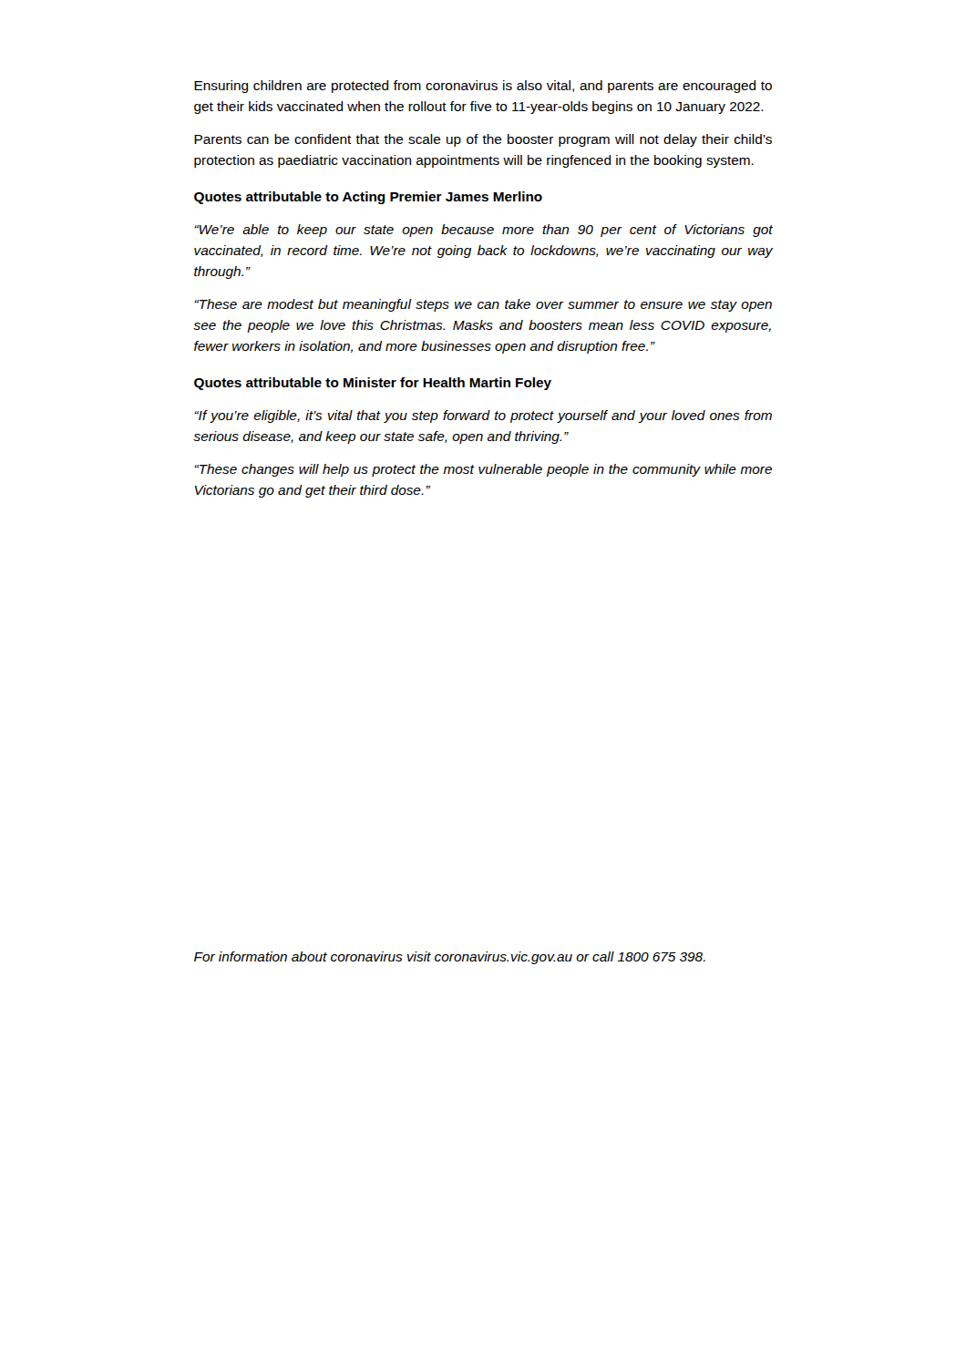Ensuring children are protected from coronavirus is also vital, and parents are encouraged to get their kids vaccinated when the rollout for five to 11-year-olds begins on 10 January 2022.
Parents can be confident that the scale up of the booster program will not delay their child’s protection as paediatric vaccination appointments will be ringfenced in the booking system.
Quotes attributable to Acting Premier James Merlino
“We’re able to keep our state open because more than 90 per cent of Victorians got vaccinated, in record time. We’re not going back to lockdowns, we’re vaccinating our way through.”
“These are modest but meaningful steps we can take over summer to ensure we stay open see the people we love this Christmas. Masks and boosters mean less COVID exposure, fewer workers in isolation, and more businesses open and disruption free.”
Quotes attributable to Minister for Health Martin Foley
“If you’re eligible, it’s vital that you step forward to protect yourself and your loved ones from serious disease, and keep our state safe, open and thriving.”
“These changes will help us protect the most vulnerable people in the community while more Victorians go and get their third dose.”
For information about coronavirus visit coronavirus.vic.gov.au or call 1800 675 398.